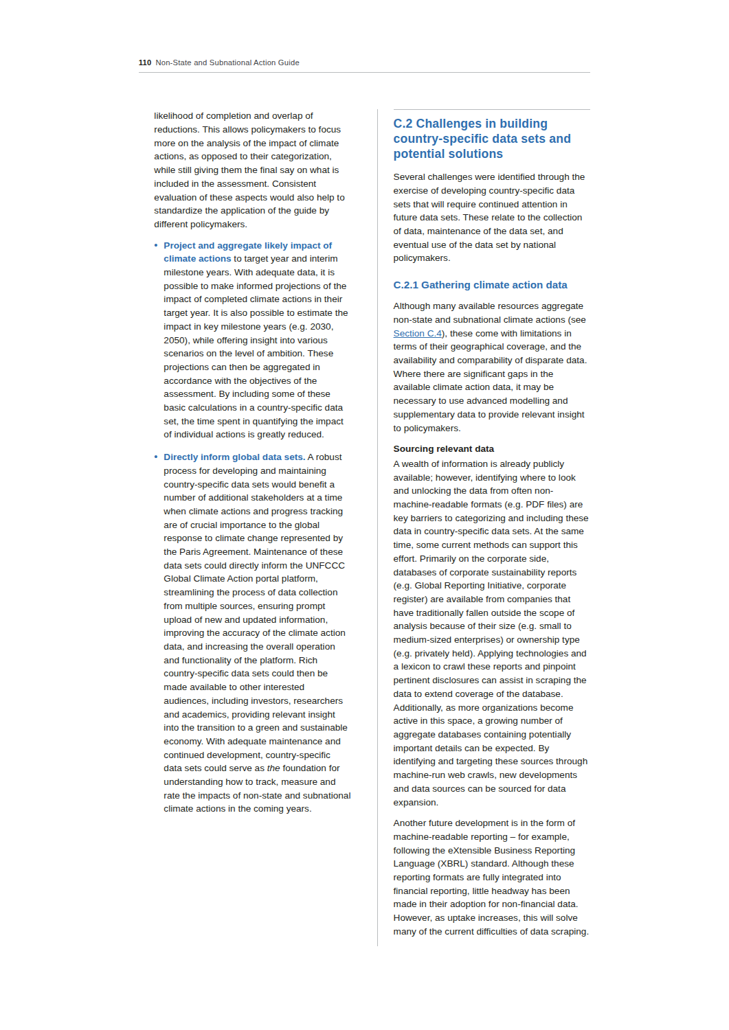110 Non-State and Subnational Action Guide
likelihood of completion and overlap of reductions. This allows policymakers to focus more on the analysis of the impact of climate actions, as opposed to their categorization, while still giving them the final say on what is included in the assessment. Consistent evaluation of these aspects would also help to standardize the application of the guide by different policymakers.
Project and aggregate likely impact of climate actions to target year and interim milestone years. With adequate data, it is possible to make informed projections of the impact of completed climate actions in their target year. It is also possible to estimate the impact in key milestone years (e.g. 2030, 2050), while offering insight into various scenarios on the level of ambition. These projections can then be aggregated in accordance with the objectives of the assessment. By including some of these basic calculations in a country-specific data set, the time spent in quantifying the impact of individual actions is greatly reduced.
Directly inform global data sets. A robust process for developing and maintaining country-specific data sets would benefit a number of additional stakeholders at a time when climate actions and progress tracking are of crucial importance to the global response to climate change represented by the Paris Agreement. Maintenance of these data sets could directly inform the UNFCCC Global Climate Action portal platform, streamlining the process of data collection from multiple sources, ensuring prompt upload of new and updated information, improving the accuracy of the climate action data, and increasing the overall operation and functionality of the platform. Rich country-specific data sets could then be made available to other interested audiences, including investors, researchers and academics, providing relevant insight into the transition to a green and sustainable economy. With adequate maintenance and continued development, country-specific data sets could serve as the foundation for understanding how to track, measure and rate the impacts of non-state and subnational climate actions in the coming years.
C.2 Challenges in building country-specific data sets and potential solutions
Several challenges were identified through the exercise of developing country-specific data sets that will require continued attention in future data sets. These relate to the collection of data, maintenance of the data set, and eventual use of the data set by national policymakers.
C.2.1 Gathering climate action data
Although many available resources aggregate non-state and subnational climate actions (see Section C.4), these come with limitations in terms of their geographical coverage, and the availability and comparability of disparate data. Where there are significant gaps in the available climate action data, it may be necessary to use advanced modelling and supplementary data to provide relevant insight to policymakers.
Sourcing relevant data
A wealth of information is already publicly available; however, identifying where to look and unlocking the data from often non-machine-readable formats (e.g. PDF files) are key barriers to categorizing and including these data in country-specific data sets. At the same time, some current methods can support this effort. Primarily on the corporate side, databases of corporate sustainability reports (e.g. Global Reporting Initiative, corporate register) are available from companies that have traditionally fallen outside the scope of analysis because of their size (e.g. small to medium-sized enterprises) or ownership type (e.g. privately held). Applying technologies and a lexicon to crawl these reports and pinpoint pertinent disclosures can assist in scraping the data to extend coverage of the database. Additionally, as more organizations become active in this space, a growing number of aggregate databases containing potentially important details can be expected. By identifying and targeting these sources through machine-run web crawls, new developments and data sources can be sourced for data expansion.
Another future development is in the form of machine-readable reporting – for example, following the eXtensible Business Reporting Language (XBRL) standard. Although these reporting formats are fully integrated into financial reporting, little headway has been made in their adoption for non-financial data. However, as uptake increases, this will solve many of the current difficulties of data scraping.